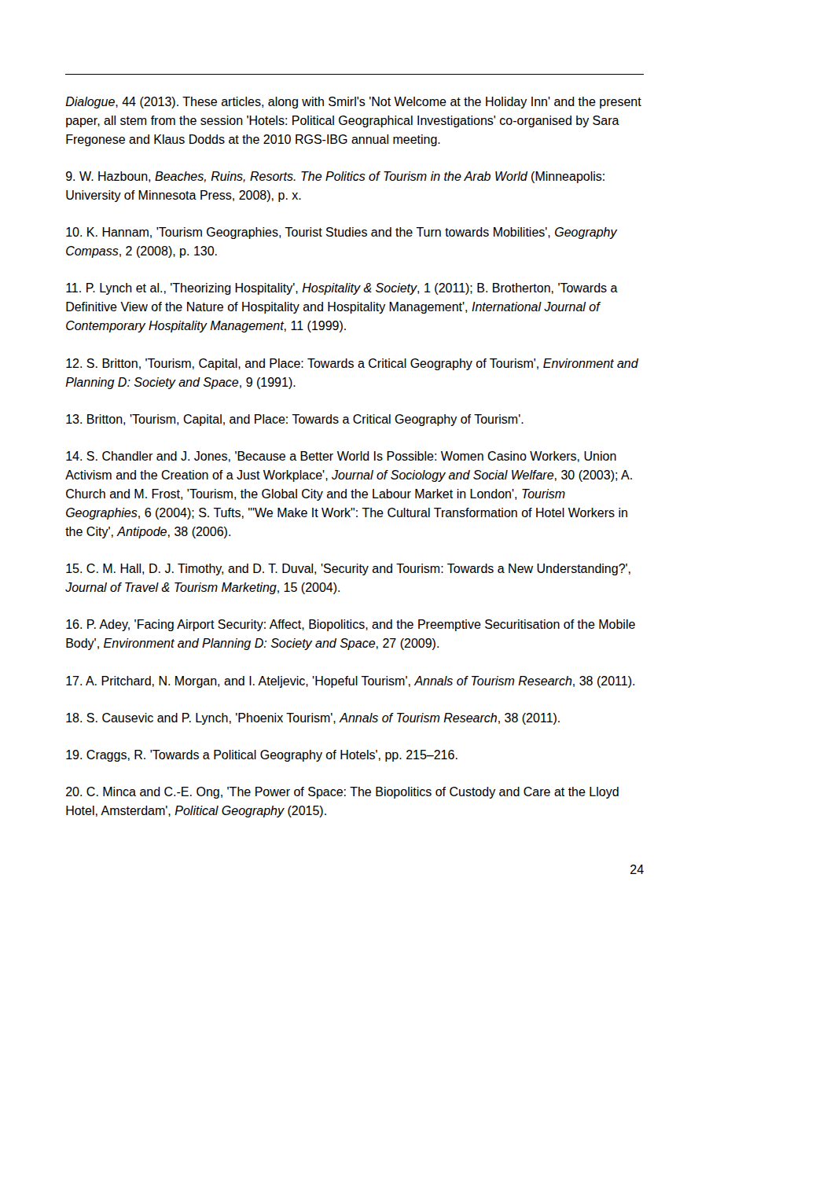Dialogue, 44 (2013). These articles, along with Smirl's 'Not Welcome at the Holiday Inn' and the present paper, all stem from the session 'Hotels: Political Geographical Investigations' co-organised by Sara Fregonese and Klaus Dodds at the 2010 RGS-IBG annual meeting.
9. W. Hazboun, Beaches, Ruins, Resorts. The Politics of Tourism in the Arab World (Minneapolis: University of Minnesota Press, 2008), p. x.
10. K. Hannam, 'Tourism Geographies, Tourist Studies and the Turn towards Mobilities', Geography Compass, 2 (2008), p. 130.
11. P. Lynch et al., 'Theorizing Hospitality', Hospitality & Society, 1 (2011); B. Brotherton, 'Towards a Definitive View of the Nature of Hospitality and Hospitality Management', International Journal of Contemporary Hospitality Management, 11 (1999).
12. S. Britton, 'Tourism, Capital, and Place: Towards a Critical Geography of Tourism', Environment and Planning D: Society and Space, 9 (1991).
13. Britton, 'Tourism, Capital, and Place: Towards a Critical Geography of Tourism'.
14. S. Chandler and J. Jones, 'Because a Better World Is Possible: Women Casino Workers, Union Activism and the Creation of a Just Workplace', Journal of Sociology and Social Welfare, 30 (2003); A. Church and M. Frost, 'Tourism, the Global City and the Labour Market in London', Tourism Geographies, 6 (2004); S. Tufts, '"We Make It Work": The Cultural Transformation of Hotel Workers in the City', Antipode, 38 (2006).
15. C. M. Hall, D. J. Timothy, and D. T. Duval, 'Security and Tourism: Towards a New Understanding?', Journal of Travel & Tourism Marketing, 15 (2004).
16. P. Adey, 'Facing Airport Security: Affect, Biopolitics, and the Preemptive Securitisation of the Mobile Body', Environment and Planning D: Society and Space, 27 (2009).
17. A. Pritchard, N. Morgan, and I. Ateljevic, 'Hopeful Tourism', Annals of Tourism Research, 38 (2011).
18. S. Causevic and P. Lynch, 'Phoenix Tourism', Annals of Tourism Research, 38 (2011).
19. Craggs, R. 'Towards a Political Geography of Hotels', pp. 215–216.
20. C. Minca and C.-E. Ong, 'The Power of Space: The Biopolitics of Custody and Care at the Lloyd Hotel, Amsterdam', Political Geography (2015).
24